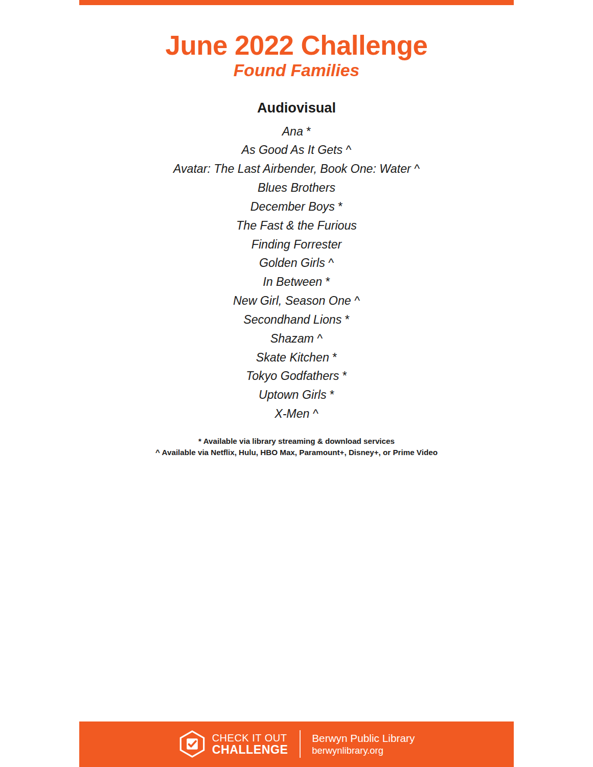June 2022 Challenge
Found Families
Audiovisual
Ana *
As Good As It Gets ^
Avatar: The Last Airbender, Book One: Water ^
Blues Brothers
December Boys *
The Fast & the Furious
Finding Forrester
Golden Girls ^
In Between *
New Girl, Season One ^
Secondhand Lions *
Shazam ^
Skate Kitchen *
Tokyo Godfathers *
Uptown Girls *
X-Men ^
* Available via library streaming & download services
^ Available via Netflix, Hulu, HBO Max, Paramount+, Disney+, or Prime Video
CHECK IT OUT
CHALLENGE
Berwyn Public Library
berwynlibrary.org